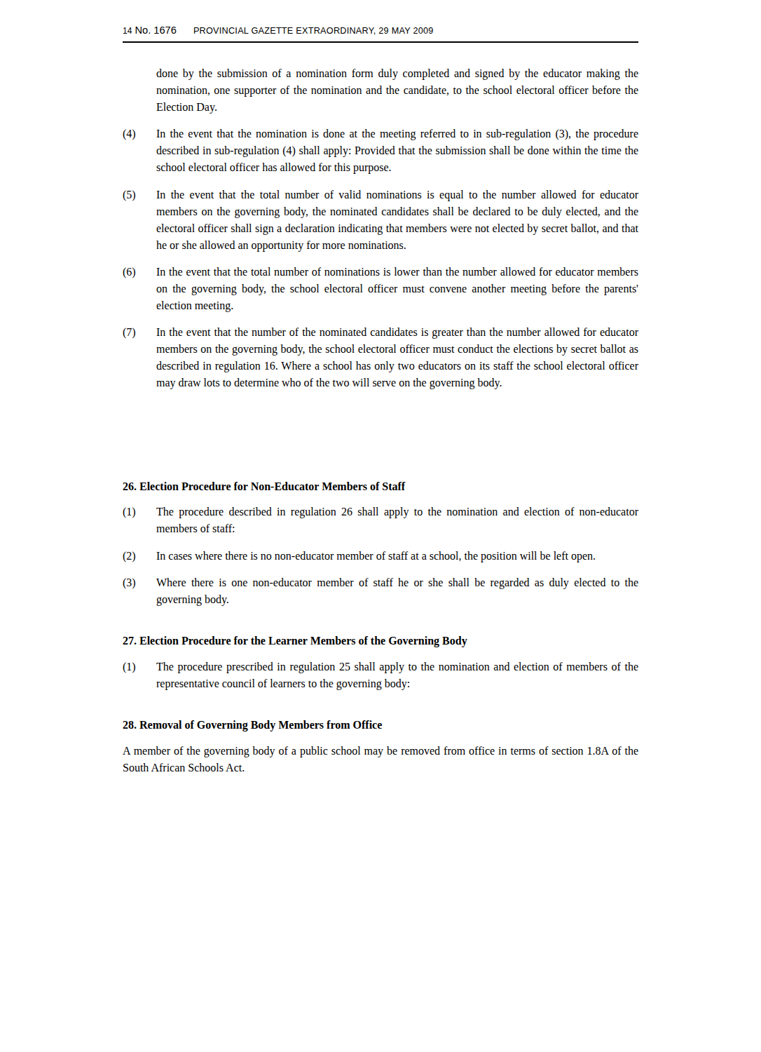14 No. 1676
PROVINCIAL GAZETTE EXTRAORDINARY, 29 MAY 2009
done by the submission of a nomination form duly completed and signed by the educator making the nomination, one supporter of the nomination and the candidate, to the school electoral officer before the Election Day.
(4) In the event that the nomination is done at the meeting referred to in sub-regulation (3), the procedure described in sub-regulation (4) shall apply: Provided that the submission shall be done within the time the school electoral officer has allowed for this purpose.
(5) In the event that the total number of valid nominations is equal to the number allowed for educator members on the governing body, the nominated candidates shall be declared to be duly elected, and the electoral officer shall sign a declaration indicating that members were not elected by secret ballot, and that he or she allowed an opportunity for more nominations.
(6) In the event that the total number of nominations is lower than the number allowed for educator members on the governing body, the school electoral officer must convene another meeting before the parents' election meeting.
(7) In the event that the number of the nominated candidates is greater than the number allowed for educator members on the governing body, the school electoral officer must conduct the elections by secret ballot as described in regulation 16. Where a school has only two educators on its staff the school electoral officer may draw lots to determine who of the two will serve on the governing body.
26. Election Procedure for Non-Educator Members of Staff
(1) The procedure described in regulation 26 shall apply to the nomination and election of non-educator members of staff:
(2) In cases where there is no non-educator member of staff at a school, the position will be left open.
(3) Where there is one non-educator member of staff he or she shall be regarded as duly elected to the governing body.
27. Election Procedure for the Learner Members of the Governing Body
(1) The procedure prescribed in regulation 25 shall apply to the nomination and election of members of the representative council of learners to the governing body:
28. Removal of Governing Body Members from Office
A member of the governing body of a public school may be removed from office in terms of section 1.8A of the South African Schools Act.